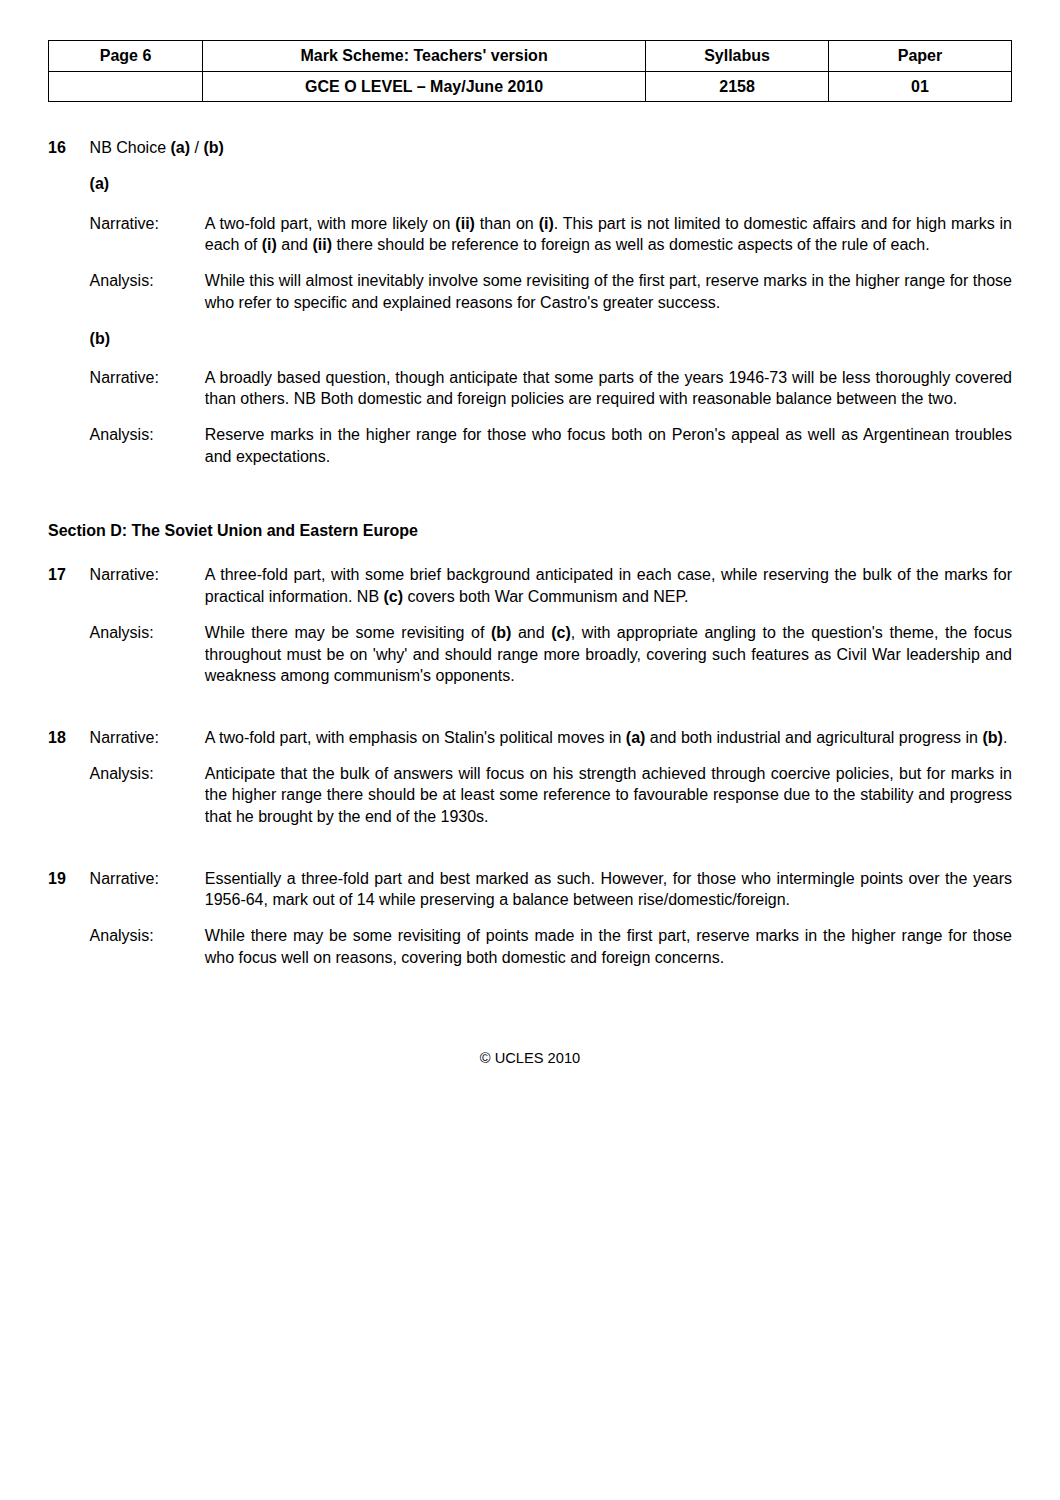| Page 6 | Mark Scheme: Teachers' version | Syllabus | Paper |
| | GCE O LEVEL – May/June 2010 | 2158 | 01 |
| 16 | NB Choice (a) / (b) |
(a)
| | Narrative: | A two-fold part, with more likely on (ii) than on (i) . This part is not limited to domestic affairs and for high marks in each of (i) and (ii) there should be reference to foreign as well as domestic aspects of the rule of each. |
| | Analysis: | While this will almost inevitably involve some revisiting of the first part, reserve marks in the higher range for those who refer to specific and explained reasons for Castro's greater success. |
(b)
| | Narrative: | A broadly based question, though anticipate that some parts of the years 1946-73 will be less thoroughly covered than others. NB Both domestic and foreign policies are required with reasonable balance between the two. |
| | Analysis: | Reserve marks in the higher range for those who focus both on Peron's appeal as well as Argentinean troubles and expectations. |
Section D: The Soviet Union and Eastern Europe
| 17 | Narrative: | A three-fold part, with some brief background anticipated in each case, while reserving the bulk of the marks for practical information. NB (c) covers both War Communism and NEP. |
| | Analysis: | While there may be some revisiting of (b) and (c) , with appropriate angling to the question's theme, the focus throughout must be on 'why' and should range more broadly, covering such features as Civil War leadership and weakness among communism's opponents. |
| 18 | Narrative: | A two-fold part, with emphasis on Stalin's political moves in (a) and both industrial and agricultural progress in (b) . |
| | Analysis: | Anticipate that the bulk of answers will focus on his strength achieved through coercive policies, but for marks in the higher range there should be at least some reference to favourable response due to the stability and progress that he brought by the end of the 1930s. |
| 19 | Narrative: | Essentially a three-fold part and best marked as such. However, for those who intermingle points over the years 1956-64, mark out of 14 while preserving a balance between rise/domestic/foreign. |
| | Analysis: | While there may be some revisiting of points made in the first part, reserve marks in the higher range for those who focus well on reasons, covering both domestic and foreign concerns. |
© UCLES 2010